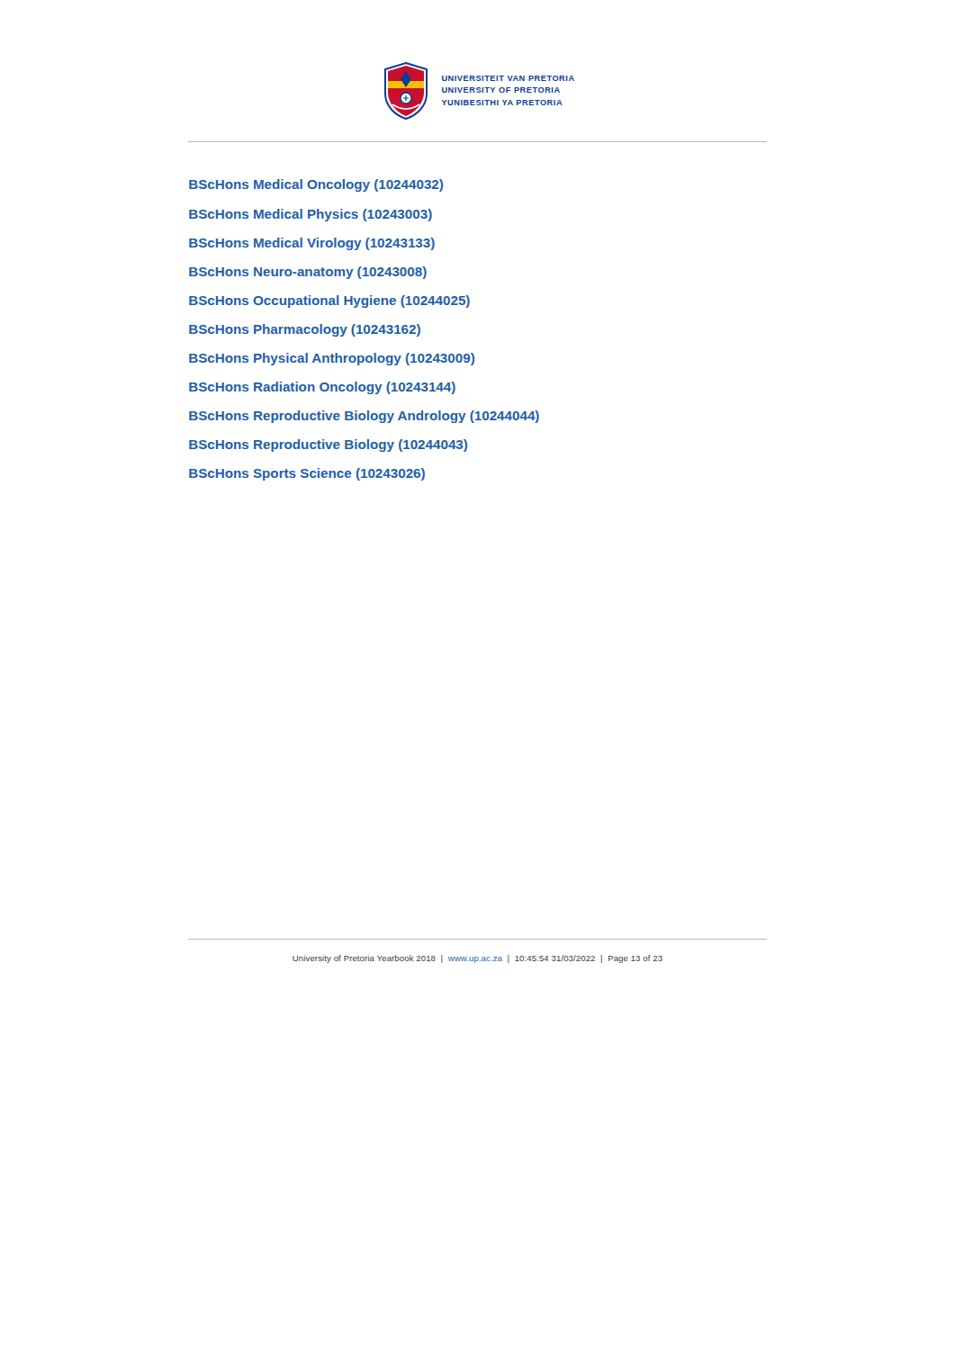Universiteit van Pretoria University of Pretoria Yunibesithi ya Pretoria
BScHons Medical Oncology (10244032)
BScHons Medical Physics (10243003)
BScHons Medical Virology (10243133)
BScHons Neuro-anatomy (10243008)
BScHons Occupational Hygiene (10244025)
BScHons Pharmacology (10243162)
BScHons Physical Anthropology (10243009)
BScHons Radiation Oncology (10243144)
BScHons Reproductive Biology Andrology (10244044)
BScHons Reproductive Biology (10244043)
BScHons Sports Science (10243026)
University of Pretoria Yearbook 2018 | www.up.ac.za | 10:45:54 31/03/2022 | Page 13 of 23